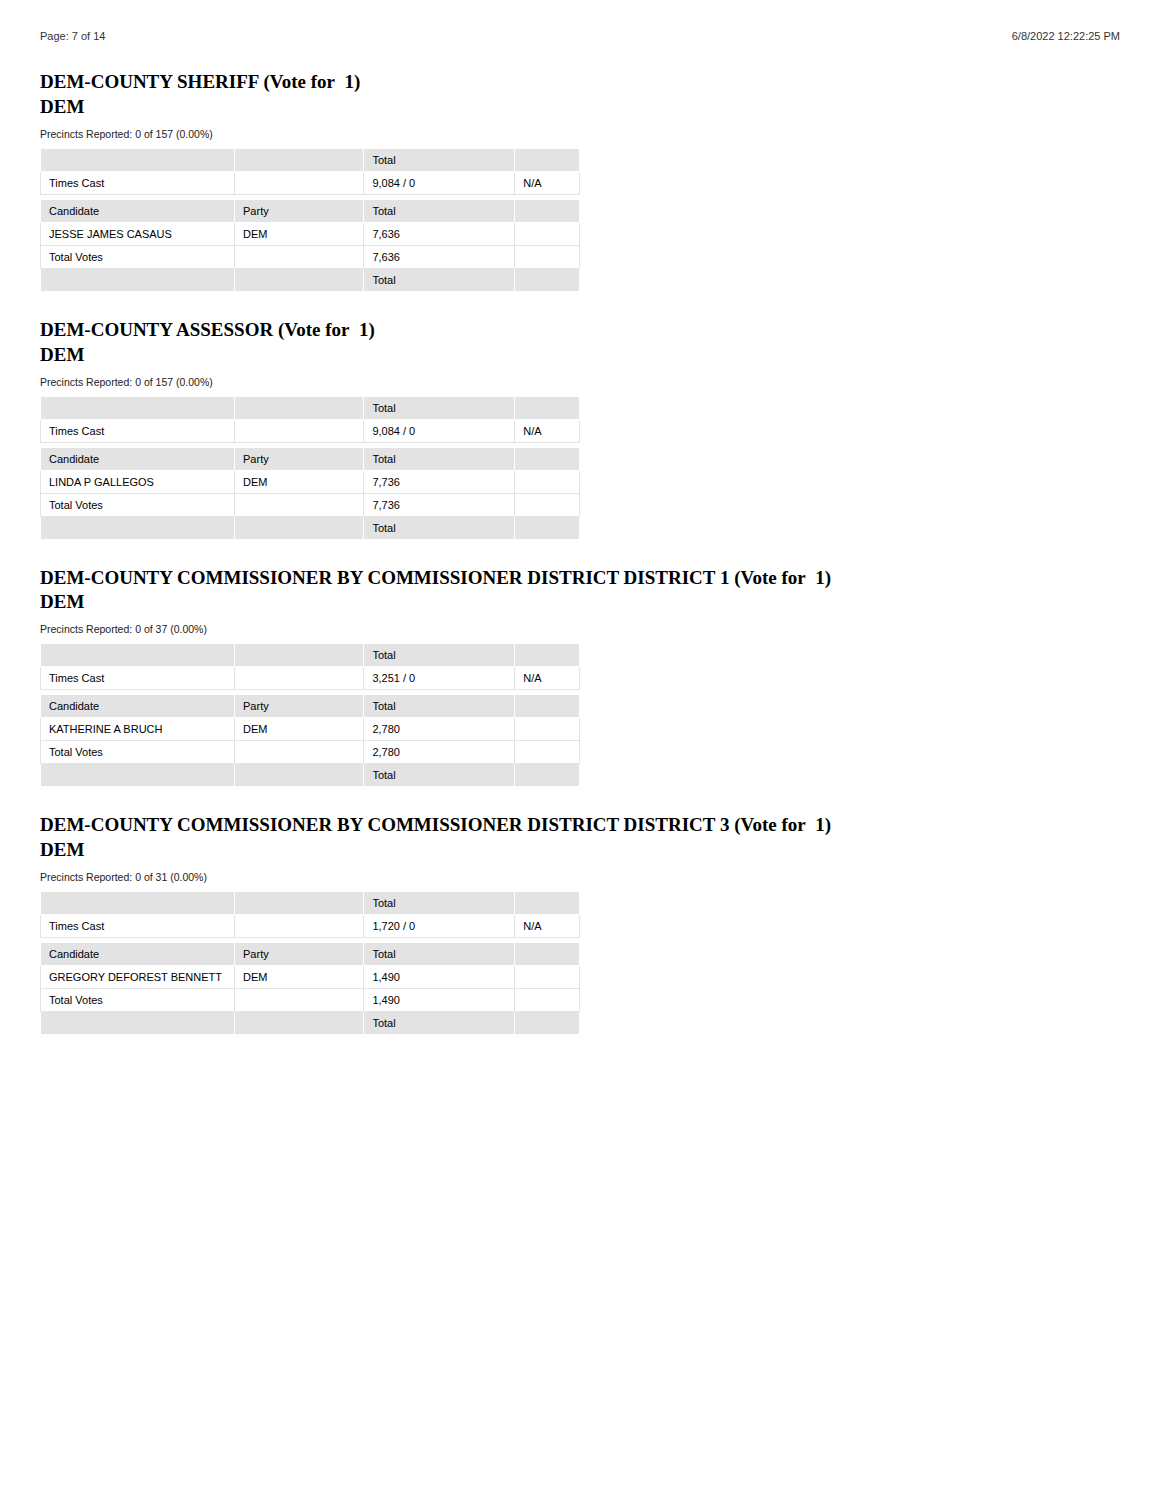Page: 7 of 14 6/8/2022 12:22:25 PM
DEM-COUNTY SHERIFF (Vote for 1)
DEM
Precincts Reported: 0 of 157 (0.00%)
| | | Total | |
| Times Cast | | 9,084 / 0 | N/A |
| Candidate | Party | Total | |
| JESSE JAMES CASAUS | DEM | 7,636 | |
| Total Votes | | 7,636 | |
| | | Total | |
DEM-COUNTY ASSESSOR (Vote for 1)
DEM
Precincts Reported: 0 of 157 (0.00%)
| | | Total | |
| Times Cast | | 9,084 / 0 | N/A |
| Candidate | Party | Total | |
| LINDA P GALLEGOS | DEM | 7,736 | |
| Total Votes | | 7,736 | |
| | | Total | |
DEM-COUNTY COMMISSIONER BY COMMISSIONER DISTRICT DISTRICT 1 (Vote for 1)
DEM
Precincts Reported: 0 of 37 (0.00%)
| | | Total | |
| Times Cast | | 3,251 / 0 | N/A |
| Candidate | Party | Total | |
| KATHERINE A BRUCH | DEM | 2,780 | |
| Total Votes | | 2,780 | |
| | | Total | |
DEM-COUNTY COMMISSIONER BY COMMISSIONER DISTRICT DISTRICT 3 (Vote for 1)
DEM
Precincts Reported: 0 of 31 (0.00%)
| | | Total | |
| Times Cast | | 1,720 / 0 | N/A |
| Candidate | Party | Total | |
| GREGORY DEFOREST BENNETT | DEM | 1,490 | |
| Total Votes | | 1,490 | |
| | | Total | |